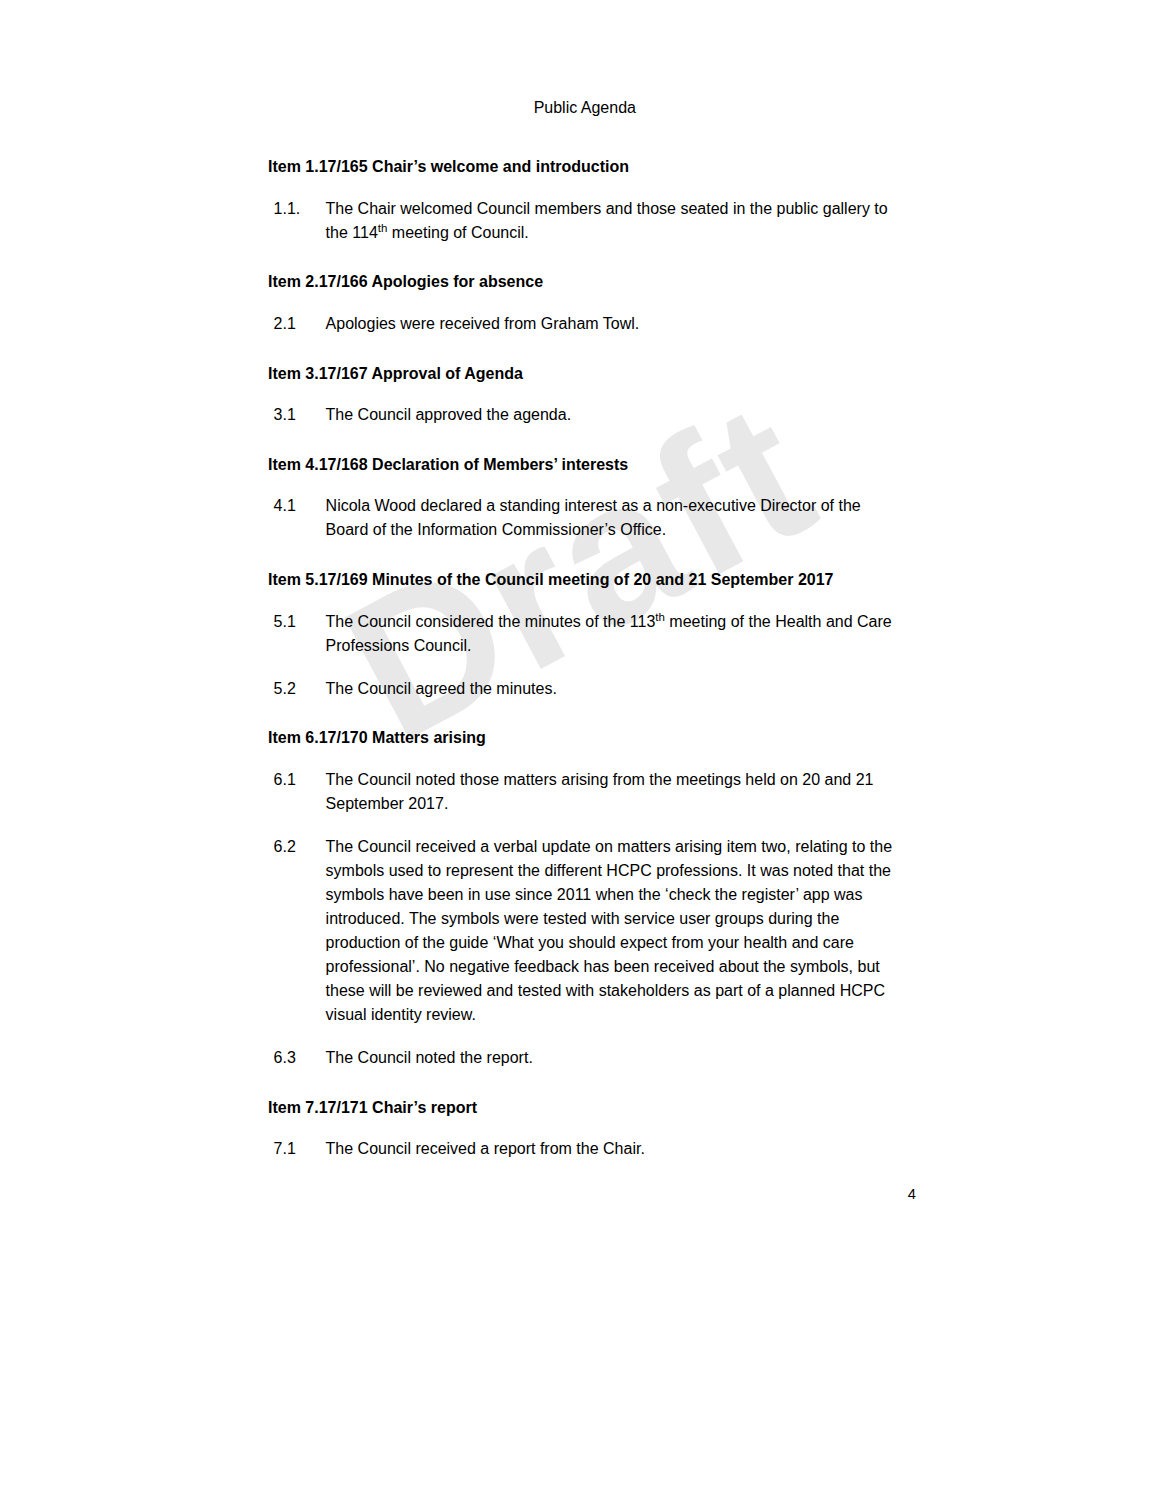Draft
Public Agenda
Item 1.17/165 Chair’s welcome and introduction
1.1.
The Chair welcomed Council members and those seated in the public gallery to the 114th meeting of Council.
Item 2.17/166 Apologies for absence
2.1
Apologies were received from Graham Towl.
Item 3.17/167 Approval of Agenda
3.1
The Council approved the agenda.
Item 4.17/168 Declaration of Members’ interests
4.1
Nicola Wood declared a standing interest as a non-executive Director of the Board of the Information Commissioner’s Office.
Item 5.17/169 Minutes of the Council meeting of 20 and 21 September 2017
5.1
The Council considered the minutes of the 113th meeting of the Health and Care Professions Council.
5.2
The Council agreed the minutes.
Item 6.17/170 Matters arising
6.1
The Council noted those matters arising from the meetings held on 20 and 21 September 2017.
6.2
The Council received a verbal update on matters arising item two, relating to the symbols used to represent the different HCPC professions. It was noted that the symbols have been in use since 2011 when the ‘check the register’ app was introduced. The symbols were tested with service user groups during the production of the guide ‘What you should expect from your health and care professional’. No negative feedback has been received about the symbols, but these will be reviewed and tested with stakeholders as part of a planned HCPC visual identity review.
6.3
The Council noted the report.
Item 7.17/171 Chair’s report
7.1
The Council received a report from the Chair.
4